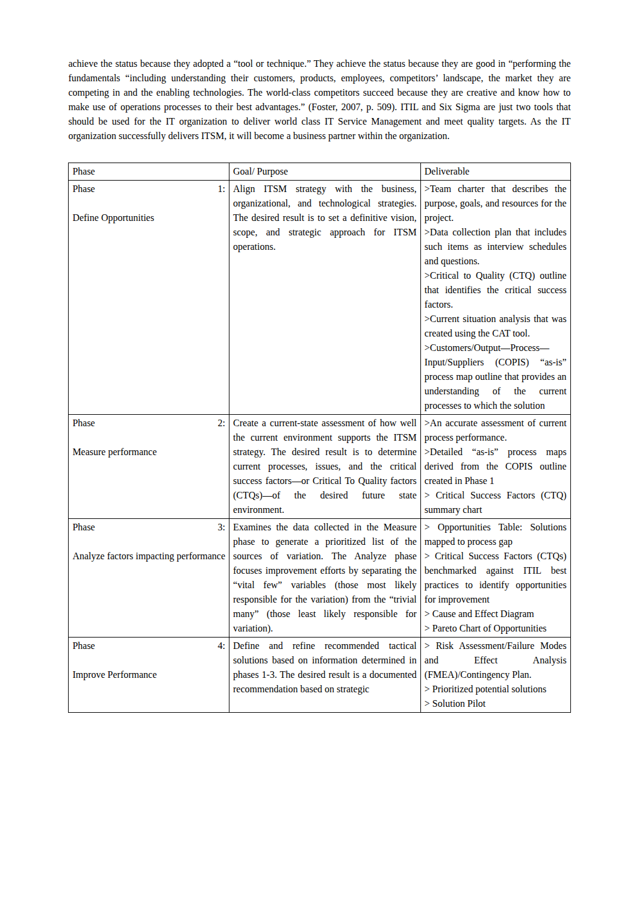achieve the status because they adopted a “tool or technique.” They achieve the status because they are good in “performing the fundamentals “including understanding their customers, products, employees, competitors’ landscape, the market they are competing in and the enabling technologies. The world-class competitors succeed because they are creative and know how to make use of operations processes to their best advantages.” (Foster, 2007, p. 509). ITIL and Six Sigma are just two tools that should be used for the IT organization to deliver world class IT Service Management and meet quality targets. As the IT organization successfully delivers ITSM, it will become a business partner within the organization.
| Phase | Goal/ Purpose | Deliverable |
| --- | --- | --- |
| Phase 1: Define Opportunities | Align ITSM strategy with the business, organizational, and technological strategies. The desired result is to set a definitive vision, scope, and strategic approach for ITSM operations. | >Team charter that describes the purpose, goals, and resources for the project. >Data collection plan that includes such items as interview schedules and questions. >Critical to Quality (CTQ) outline that identifies the critical success factors. >Current situation analysis that was created using the CAT tool. >Customers/Output—Process—Input/Suppliers (COPIS) “as-is” process map outline that provides an understanding of the current processes to which the solution |
| Phase 2: Measure performance | Create a current-state assessment of how well the current environment supports the ITSM strategy. The desired result is to determine current processes, issues, and the critical success factors—or Critical To Quality factors (CTQs)—of the desired future state environment. | >An accurate assessment of current process performance. >Detailed “as-is” process maps derived from the COPIS outline created in Phase 1 > Critical Success Factors (CTQ) summary chart |
| Phase 3: Analyze factors impacting performance | Examines the data collected in the Measure phase to generate a prioritized list of the sources of variation. The Analyze phase focuses improvement efforts by separating the “vital few” variables (those most likely responsible for the variation) from the “trivial many” (those least likely responsible for variation). | > Opportunities Table: Solutions mapped to process gap > Critical Success Factors (CTQs) benchmarked against ITIL best practices to identify opportunities for improvement > Cause and Effect Diagram > Pareto Chart of Opportunities |
| Phase 4: Improve Performance | Define and refine recommended tactical solutions based on information determined in phases 1-3. The desired result is a documented recommendation based on strategic | > Risk Assessment/Failure Modes and Effect Analysis (FMEA)/Contingency Plan. > Prioritized potential solutions > Solution Pilot |